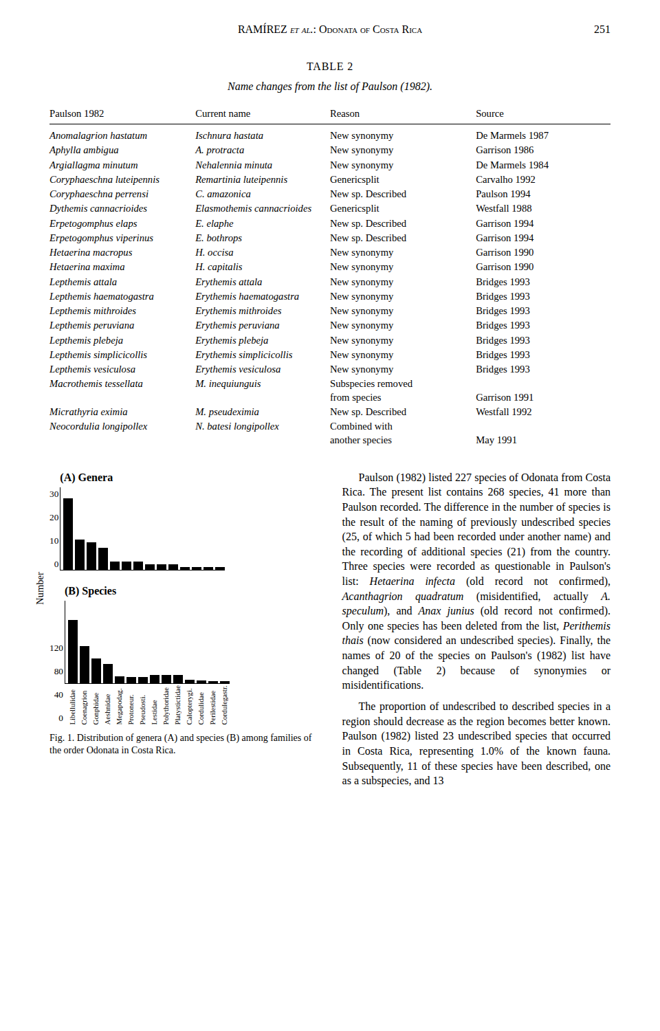RAMÍREZ et al.: Odonata of Costa Rica 251
TABLE 2
Name changes from the list of Paulson (1982).
| Paulson 1982 | Current name | Reason | Source |
| --- | --- | --- | --- |
| Anomalagrion hastatum | Ischnura hastata | New synonymy | De Marmels 1987 |
| Aphylla ambigua | A. protracta | New synonymy | Garrison 1986 |
| Argiallagma minutum | Nehalennia minuta | New synonymy | De Marmels 1984 |
| Coryphaeschna luteipennis | Remartinia luteipennis | Genericsplit | Carvalho 1992 |
| Coryphaeschna perrensi | C. amazonica | New sp. Described | Paulson 1994 |
| Dythemis cannacrioides | Elasmothemis cannacrioides | Genericsplit | Westfall 1988 |
| Erpetogomphus elaps | E. elaphe | New sp. Described | Garrison 1994 |
| Erpetogomphus viperinus | E. bothrops | New sp. Described | Garrison 1994 |
| Hetaerina macropus | H. occisa | New synonymy | Garrison 1990 |
| Hetaerina maxima | H. capitalis | New synonymy | Garrison 1990 |
| Lepthemis attala | Erythemis attala | New synonymy | Bridges 1993 |
| Lepthemis haematogastra | Erythemis haematogastra | New synonymy | Bridges 1993 |
| Lepthemis mithroides | Erythemis mithroides | New synonymy | Bridges 1993 |
| Lepthemis peruviana | Erythemis peruviana | New synonymy | Bridges 1993 |
| Lepthemis plebeja | Erythemis plebeja | New synonymy | Bridges 1993 |
| Lepthemis simplicicollis | Erythemis simplicicollis | New synonymy | Bridges 1993 |
| Lepthemis vesiculosa | Erythemis vesiculosa | New synonymy | Bridges 1993 |
| Macrothemis tessellata | M. inequiunguis | Subspecies removed from species | Garrison 1991 |
| Micrathyria eximia | M. pseudeximia | New sp. Described | Westfall 1992 |
| Neocordulia longipollex | N. batesi longipollex | Combined with another species | May 1991 |
30 20 10 0
(A) Genera
120 80 40 0
(B) Species
Libellulidae Coenagrion Gonphidae Aeshnidae Megapodag. Protoneur. Pseudosti. Lestidae Polythoridae Platystictidae Calopterygi. Cordulidae Perilestidae Cordulegastr.
Number
Fig. 1. Distribution of genera (A) and species (B) among families of the order Odonata in Costa Rica.
Paulson (1982) listed 227 species of Odonata from Costa Rica. The present list contains 268 species, 41 more than Paulson recorded. The difference in the number of species is the result of the naming of previously undescribed species (25, of which 5 had been recorded under another name) and the recording of additional species (21) from the country. Three species were recorded as questionable in Paulson's list: Hetaerina infecta (old record not confirmed), Acanthagrion quadratum (misidentified, actually A. speculum), and Anax junius (old record not confirmed). Only one species has been deleted from the list, Perithemis thais (now considered an undescribed species). Finally, the names of 20 of the species on Paulson's (1982) list have changed (Table 2) because of synonymies or misidentifications.
The proportion of undescribed to described species in a region should decrease as the region becomes better known. Paulson (1982) listed 23 undescribed species that occurred in Costa Rica, representing 1.0% of the known fauna. Subsequently, 11 of these species have been described, one as a subspecies, and 13